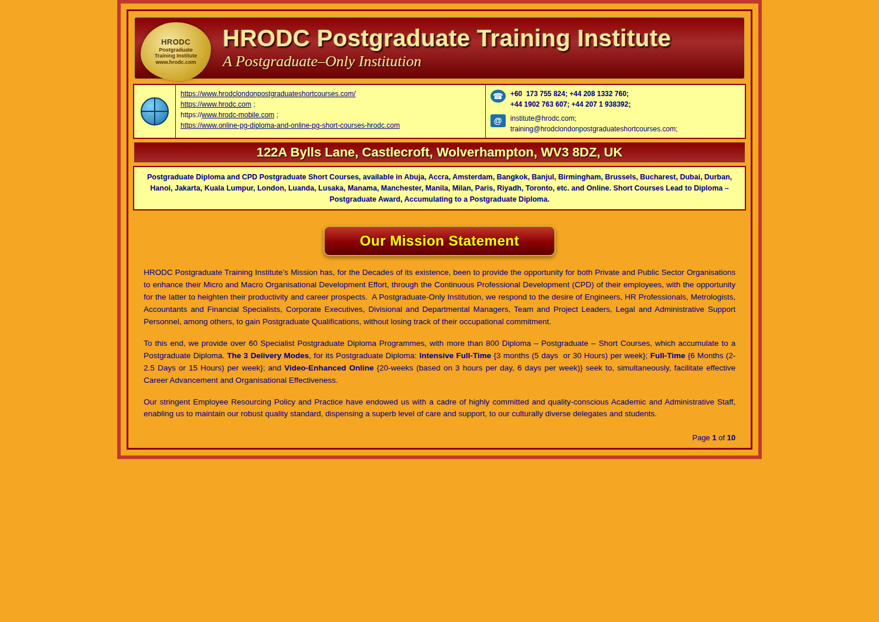HRODC Postgraduate Training Institute www.hrodc.com
HRODC Postgraduate Training Institute
A Postgraduate–Only Institution
https://www.hrodclondonpostgraduateshortcourses.com/
https://www.hrodc.com ;
https://www.hrodc-mobile.com ;
https://www.online-pg-diploma-and-online-pg-short-courses-hrodc.com
+60 173 755 824; +44 208 1332 760;
+44 1902 763 607; +44 207 1 938392;
institute@hrodc.com;
training@hrodclondonpostgraduateshortcourses.com;
122A Bylls Lane, Castlecroft, Wolverhampton, WV3 8DZ, UK
Postgraduate Diploma and CPD Postgraduate Short Courses, available in Abuja, Accra, Amsterdam, Bangkok, Banjul, Birmingham, Brussels, Bucharest, Dubai, Durban, Hanoi, Jakarta, Kuala Lumpur, London, Luanda, Lusaka, Manama, Manchester, Manila, Milan, Paris, Riyadh, Toronto, etc. and Online. Short Courses Lead to Diploma – Postgraduate Award, Accumulating to a Postgraduate Diploma.
Our Mission Statement
HRODC Postgraduate Training Institute’s Mission has, for the Decades of its existence, been to provide the opportunity for both Private and Public Sector Organisations to enhance their Micro and Macro Organisational Development Effort, through the Continuous Professional Development (CPD) of their employees, with the opportunity for the latter to heighten their productivity and career prospects. A Postgraduate-Only Institution, we respond to the desire of Engineers, HR Professionals, Metrologists, Accountants and Financial Specialists, Corporate Executives, Divisional and Departmental Managers, Team and Project Leaders, Legal and Administrative Support Personnel, among others, to gain Postgraduate Qualifications, without losing track of their occupational commitment.
To this end, we provide over 60 Specialist Postgraduate Diploma Programmes, with more than 800 Diploma – Postgraduate – Short Courses, which accumulate to a Postgraduate Diploma. The 3 Delivery Modes, for its Postgraduate Diploma: Intensive Full-Time {3 months (5 days or 30 Hours) per week}; Full-Time {6 Months (2-2.5 Days or 15 Hours) per week}; and Video-Enhanced Online {20-weeks (based on 3 hours per day, 6 days per week)} seek to, simultaneously, facilitate effective Career Advancement and Organisational Effectiveness.
Our stringent Employee Resourcing Policy and Practice have endowed us with a cadre of highly committed and quality-conscious Academic and Administrative Staff, enabling us to maintain our robust quality standard, dispensing a superb level of care and support, to our culturally diverse delegates and students.
Page 1 of 10